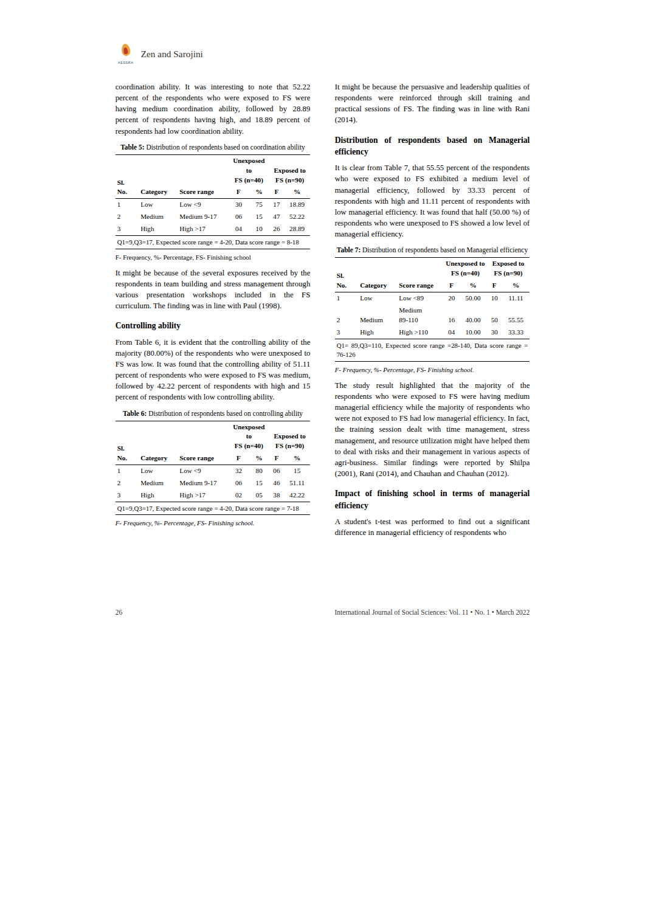AESSRA
Zen and Sarojini
coordination ability. It was interesting to note that 52.22 percent of the respondents who were exposed to FS were having medium coordination ability, followed by 28.89 percent of respondents having high, and 18.89 percent of respondents had low coordination ability.
Table 5: Distribution of respondents based on coordination ability
| Sl. No. | Category | Score range | Unexposed to FS (n=40) | Exposed to FS (n=90) |
| --- | --- | --- | --- | --- |
| F | % | F | % |
| 1 | Low | Low <9 | 30 | 75 | 17 | 18.89 |
| 2 | Medium | Medium 9-17 | 06 | 15 | 47 | 52.22 |
| 3 | High | High >17 | 04 | 10 | 26 | 28.89 |
| Q1=9,Q3=17, Expected score range = 4-20, Data score range = 8-18 |
F- Frequency, %- Percentage, FS- Finishing school
It might be because of the several exposures received by the respondents in team building and stress management through various presentation workshops included in the FS curriculum. The finding was in line with Paul (1998).
Controlling ability
From Table 6, it is evident that the controlling ability of the majority (80.00%) of the respondents who were unexposed to FS was low. It was found that the controlling ability of 51.11 percent of respondents who were exposed to FS was medium, followed by 42.22 percent of respondents with high and 15 percent of respondents with low controlling ability.
Table 6: Distribution of respondents based on controlling ability
| Sl. No. | Category | Score range | Unexposed to FS (n=40) | Exposed to FS (n=90) |
| --- | --- | --- | --- | --- |
| F | % | F | % |
| 1 | Low | Low <9 | 32 | 80 | 06 | 15 |
| 2 | Medium | Medium 9-17 | 06 | 15 | 46 | 51.11 |
| 3 | High | High >17 | 02 | 05 | 38 | 42.22 |
| Q1=9,Q3=17, Expected score range = 4-20, Data score range = 7-18 |
F- Frequency, %- Percentage, FS- Finishing school.
It might be because the persuasive and leadership qualities of respondents were reinforced through skill training and practical sessions of FS. The finding was in line with Rani (2014).
Distribution of respondents based on Managerial efficiency
It is clear from Table 7, that 55.55 percent of the respondents who were exposed to FS exhibited a medium level of managerial efficiency, followed by 33.33 percent of respondents with high and 11.11 percent of respondents with low managerial efficiency. It was found that half (50.00 %) of respondents who were unexposed to FS showed a low level of managerial efficiency.
Table 7: Distribution of respondents based on Managerial efficiency
| Sl. No. | Category | Score range | Unexposed to FS (n=40) | Exposed to FS (n=90) |
| --- | --- | --- | --- | --- |
| F | % | F | % |
| 1 | Low | Low <89 | 20 | 50.00 | 10 | 11.11 |
| 2 | Medium | Medium 89-110 | 16 | 40.00 | 50 | 55.55 |
| 3 | High | High >110 | 04 | 10.00 | 30 | 33.33 |
| Q1= 89,Q3=110, Expected score range =28-140, Data score range = 76-126 |
F- Frequency, %- Percentage, FS- Finishing school.
The study result highlighted that the majority of the respondents who were exposed to FS were having medium managerial efficiency while the majority of respondents who were not exposed to FS had low managerial efficiency. In fact, the training session dealt with time management, stress management, and resource utilization might have helped them to deal with risks and their management in various aspects of agri-business. Similar findings were reported by Shilpa (2001), Rani (2014), and Chauhan and Chauhan (2012).
Impact of finishing school in terms of managerial efficiency
A student's t-test was performed to find out a significant difference in managerial efficiency of respondents who
26
International Journal of Social Sciences: Vol. 11 • No. 1 • March 2022